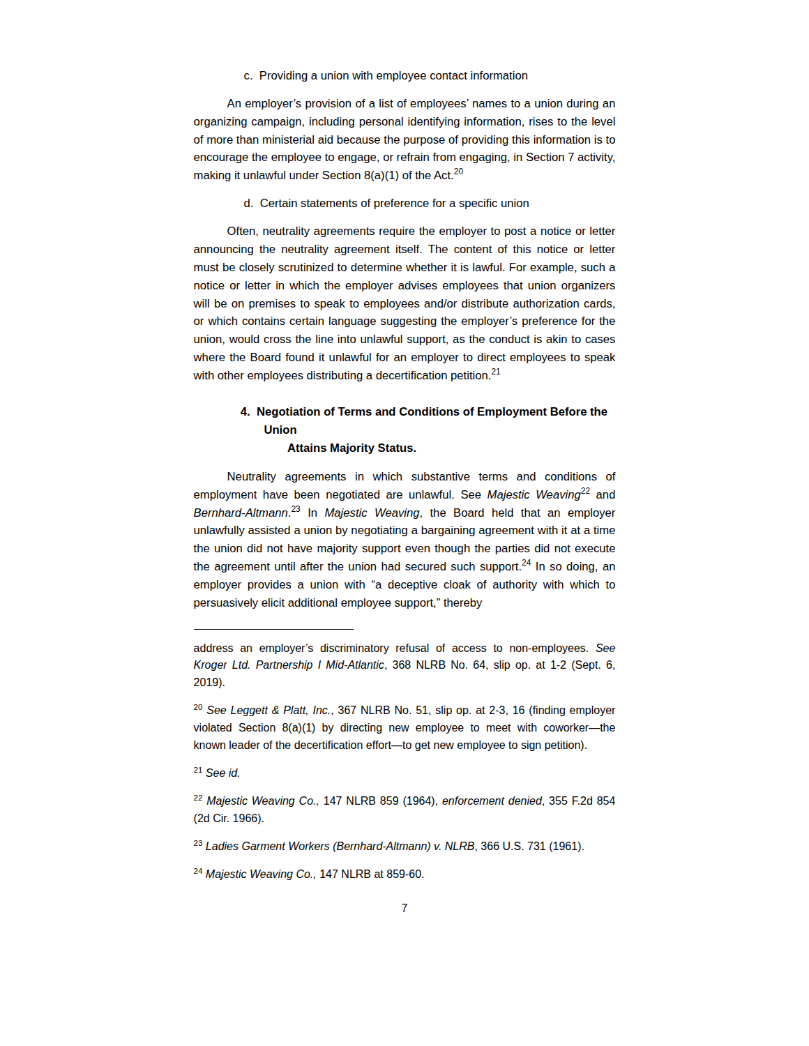c. Providing a union with employee contact information
An employer’s provision of a list of employees’ names to a union during an organizing campaign, including personal identifying information, rises to the level of more than ministerial aid because the purpose of providing this information is to encourage the employee to engage, or refrain from engaging, in Section 7 activity, making it unlawful under Section 8(a)(1) of the Act.20
d. Certain statements of preference for a specific union
Often, neutrality agreements require the employer to post a notice or letter announcing the neutrality agreement itself. The content of this notice or letter must be closely scrutinized to determine whether it is lawful. For example, such a notice or letter in which the employer advises employees that union organizers will be on premises to speak to employees and/or distribute authorization cards, or which contains certain language suggesting the employer’s preference for the union, would cross the line into unlawful support, as the conduct is akin to cases where the Board found it unlawful for an employer to direct employees to speak with other employees distributing a decertification petition.21
4. Negotiation of Terms and Conditions of Employment Before the UnionAttains Majority Status.
Neutrality agreements in which substantive terms and conditions of employment have been negotiated are unlawful. See Majestic Weaving22 and Bernhard-Altmann.23 In Majestic Weaving, the Board held that an employer unlawfully assisted a union by negotiating a bargaining agreement with it at a time the union did not have majority support even though the parties did not execute the agreement until after the union had secured such support.24 In so doing, an employer provides a union with “a deceptive cloak of authority with which to persuasively elicit additional employee support,” thereby
address an employer’s discriminatory refusal of access to non-employees. See Kroger Ltd. Partnership I Mid-Atlantic, 368 NLRB No. 64, slip op. at 1-2 (Sept. 6, 2019).
20 See Leggett & Platt, Inc., 367 NLRB No. 51, slip op. at 2-3, 16 (finding employer violated Section 8(a)(1) by directing new employee to meet with coworker—the known leader of the decertification effort—to get new employee to sign petition).
21 See id.
22 Majestic Weaving Co., 147 NLRB 859 (1964), enforcement denied, 355 F.2d 854 (2d Cir. 1966).
23 Ladies Garment Workers (Bernhard-Altmann) v. NLRB, 366 U.S. 731 (1961).
24 Majestic Weaving Co., 147 NLRB at 859-60.
7